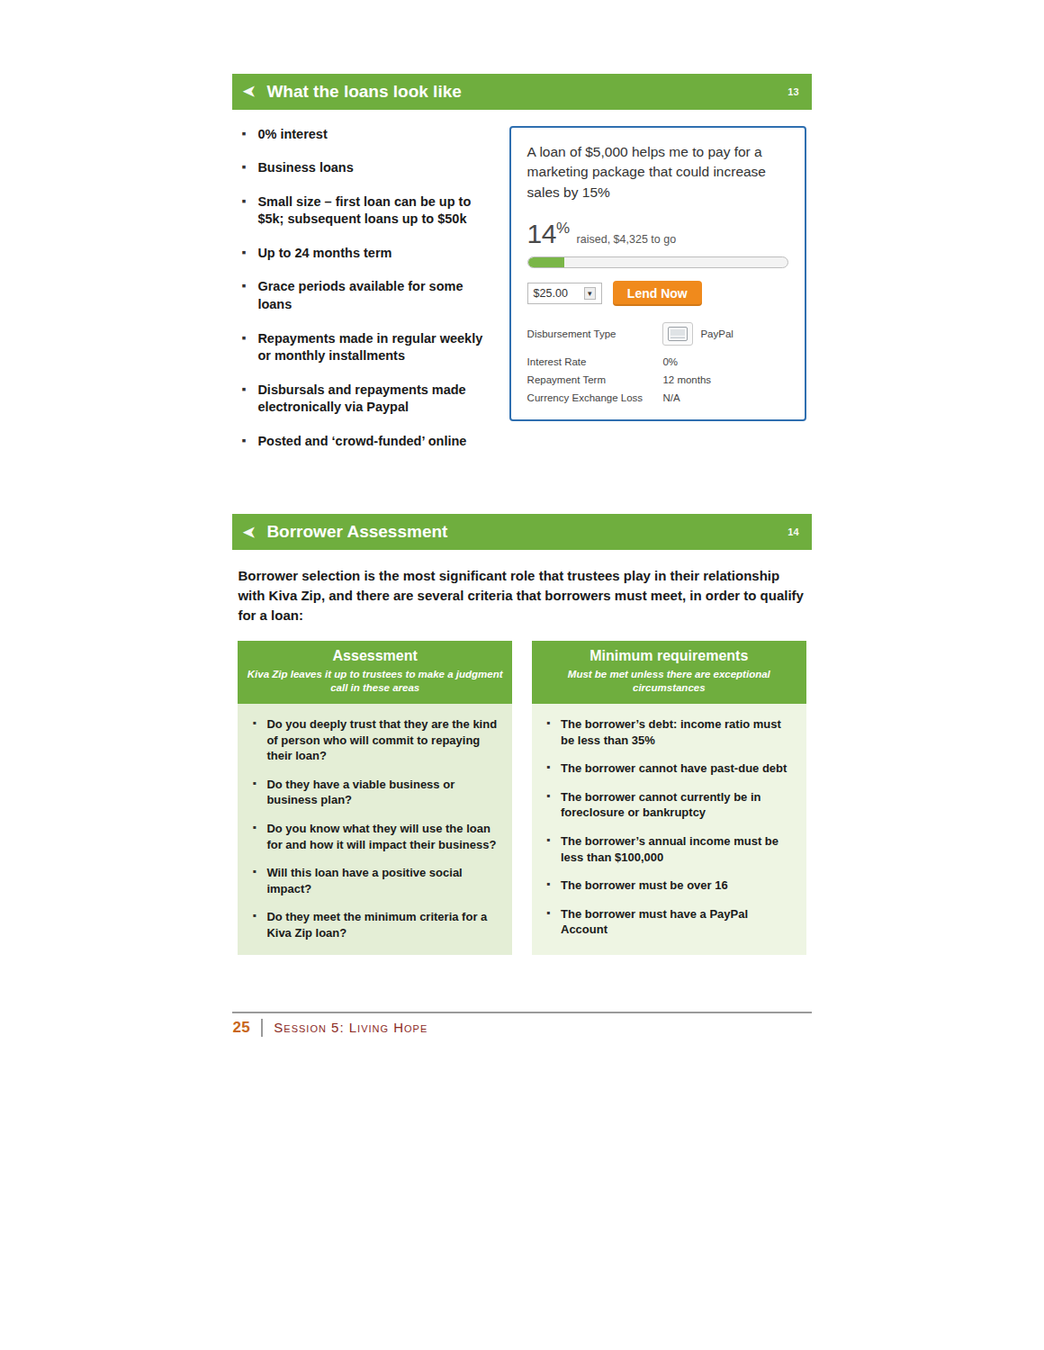➤
What the loans look like
13
0% interest
Business loans
Small size – first loan can be up to $5k; subsequent loans up to $50k
Up to 24 months term
Grace periods available for some loans
Repayments made in regular weekly or monthly installments
Disbursals and repayments made electronically via Paypal
Posted and ‘crowd-funded’ online
A loan of $5,000 helps me to pay for a marketing package that could increase sales by 15%
14% raised, $4,325 to go
$25.00 ▾
Lend Now
Disbursement Type PayPal
Interest Rate 0%
Repayment Term 12 months
Currency Exchange Loss N/A
➤
Borrower Assessment
14
Borrower selection is the most significant role that trustees play in their relationship with Kiva Zip, and there are several criteria that borrowers must meet, in order to qualify for a loan:
Assessment
Kiva Zip leaves it up to trustees to make a judgment call in these areas
Do you deeply trust that they are the kind of person who will commit to repaying their loan?
Do they have a viable business or business plan?
Do you know what they will use the loan for and how it will impact their business?
Will this loan have a positive social impact?
Do they meet the minimum criteria for a Kiva Zip loan?
Minimum requirements
Must be met unless there are exceptional circumstances
The borrower’s debt: income ratio must be less than 35%
The borrower cannot have past-due debt
The borrower cannot currently be in foreclosure or bankruptcy
The borrower’s annual income must be less than $100,000
The borrower must be over 16
The borrower must have a PayPal Account
25 Session 5: Living Hope